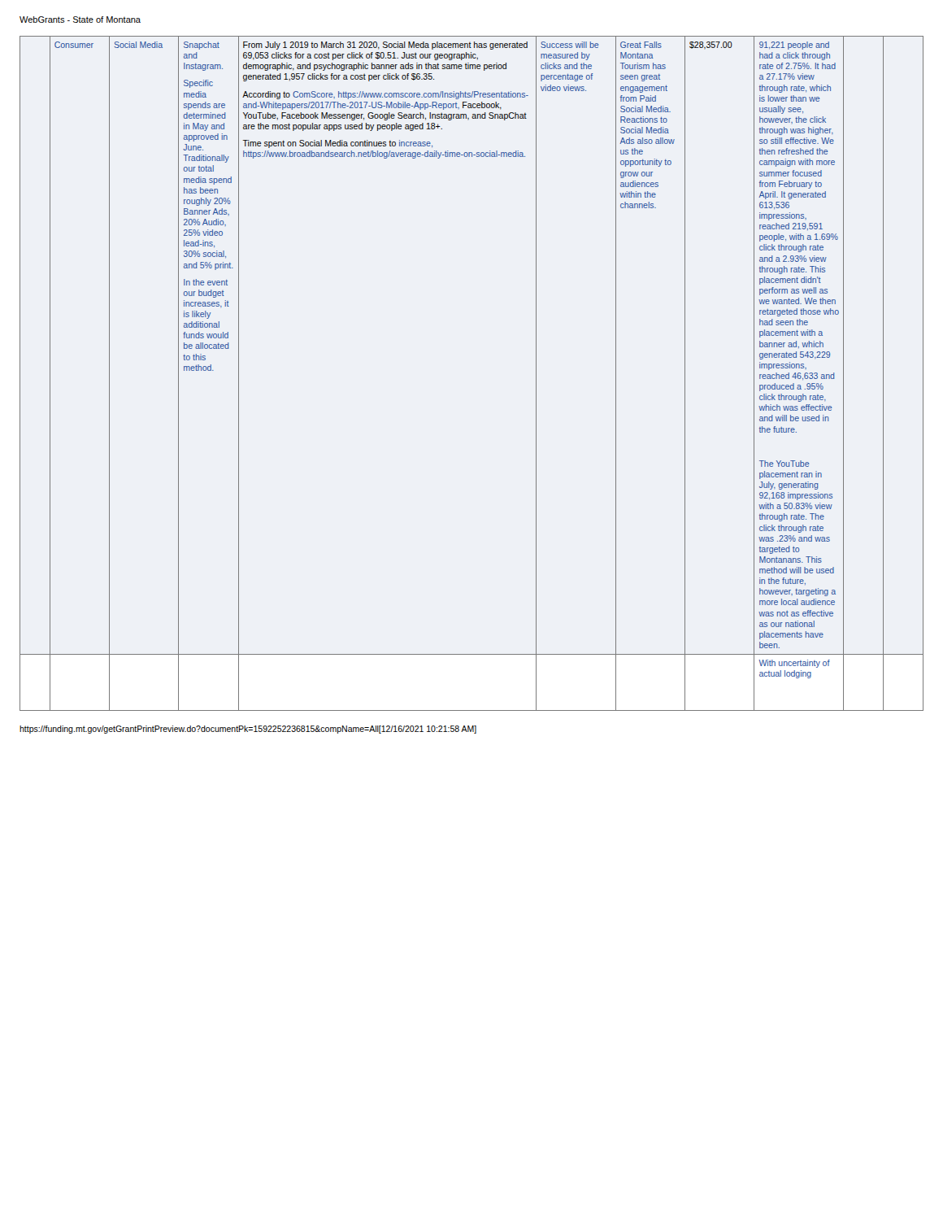WebGrants - State of Montana
| | Consumer | Social Media | Snapchat and Instagram. Specific media spends are determined in May and approved in June. Traditionally our total media spend has been roughly 20% Banner Ads, 20% Audio, 25% video lead-ins, 30% social, and 5% print. In the event our budget increases, it is likely additional funds would be allocated to this method. | From July 1 2019 to March 31 2020, Social Meda placement has generated 69,053 clicks for a cost per click of $0.51. Just our geographic, demographic, and psychographic banner ads in that same time period generated 1,957 clicks for a cost per click of $6.35. According to ComScore, https://www.comscore.com/Insights/Presentations-and-Whitepapers/2017/The-2017-US-Mobile-App-Report, Facebook, YouTube, Facebook Messenger, Google Search, Instagram, and SnapChat are the most popular apps used by people aged 18+. Time spent on Social Media continues to increase, https://www.broadbandsearch.net/blog/average-daily-time-on-social-media. | Success will be measured by clicks and the percentage of video views. | Great Falls Montana Tourism has seen great engagement from Paid Social Media. Reactions to Social Media Ads also allow us the opportunity to grow our audiences within the channels. | $28,357.00 | 91,221 people and had a click through rate of 2.75%. It had a 27.17% view through rate, which is lower than we usually see, however, the click through was higher, so still effective. We then refreshed the campaign with more summer focused from February to April. It generated 613,536 impressions, reached 219,591 people, with a 1.69% click through rate and a 2.93% view through rate. This placement didn't perform as well as we wanted. We then retargeted those who had seen the placement with a banner ad, which generated 543,229 impressions, reached 46,633 and produced a .95% click through rate, which was effective and will be used in the future. The YouTube placement ran in July, generating 92,168 impressions with a 50.83% view through rate. The click through rate was .23% and was targeted to Montanans. This method will be used in the future, however, targeting a more local audience was not as effective as our national placements have been. | | |
| | | | | | | | | With uncertainty of actual lodging | | |
https://funding.mt.gov/getGrantPrintPreview.do?documentPk=1592252236815&compName=All[12/16/2021 10:21:58 AM]